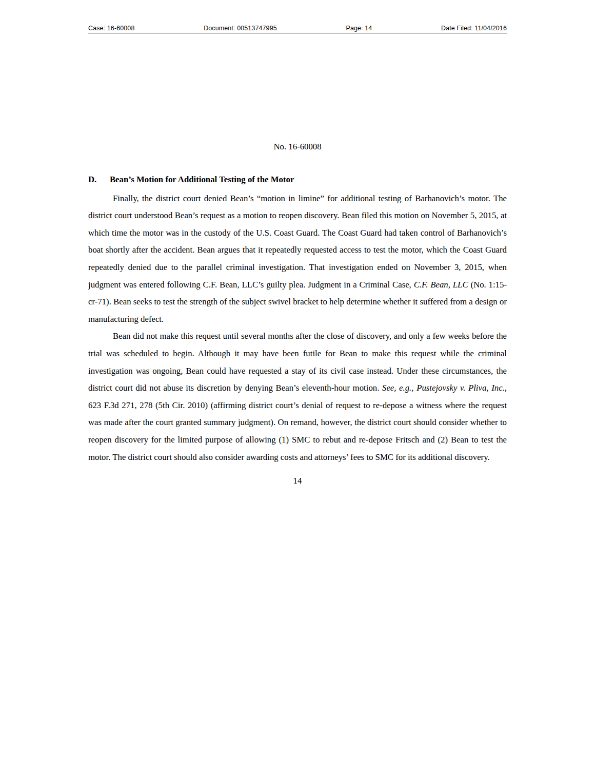Case: 16-60008 Document: 00513747995 Page: 14 Date Filed: 11/04/2016
No. 16-60008
D.
Bean’s Motion for Additional Testing of the Motor
Finally, the district court denied Bean’s “motion in limine” for additional testing of Barhanovich’s motor. The district court understood Bean’s request as a motion to reopen discovery. Bean filed this motion on November 5, 2015, at which time the motor was in the custody of the U.S. Coast Guard. The Coast Guard had taken control of Barhanovich’s boat shortly after the accident. Bean argues that it repeatedly requested access to test the motor, which the Coast Guard repeatedly denied due to the parallel criminal investigation. That investigation ended on November 3, 2015, when judgment was entered following C.F. Bean, LLC’s guilty plea. Judgment in a Criminal Case, C.F. Bean, LLC (No. 1:15-cr-71). Bean seeks to test the strength of the subject swivel bracket to help determine whether it suffered from a design or manufacturing defect.
Bean did not make this request until several months after the close of discovery, and only a few weeks before the trial was scheduled to begin. Although it may have been futile for Bean to make this request while the criminal investigation was ongoing, Bean could have requested a stay of its civil case instead. Under these circumstances, the district court did not abuse its discretion by denying Bean’s eleventh-hour motion. See, e.g., Pustejovsky v. Pliva, Inc., 623 F.3d 271, 278 (5th Cir. 2010) (affirming district court’s denial of request to re-depose a witness where the request was made after the court granted summary judgment). On remand, however, the district court should consider whether to reopen discovery for the limited purpose of allowing (1) SMC to rebut and re-depose Fritsch and (2) Bean to test the motor. The district court should also consider awarding costs and attorneys’ fees to SMC for its additional discovery.
14